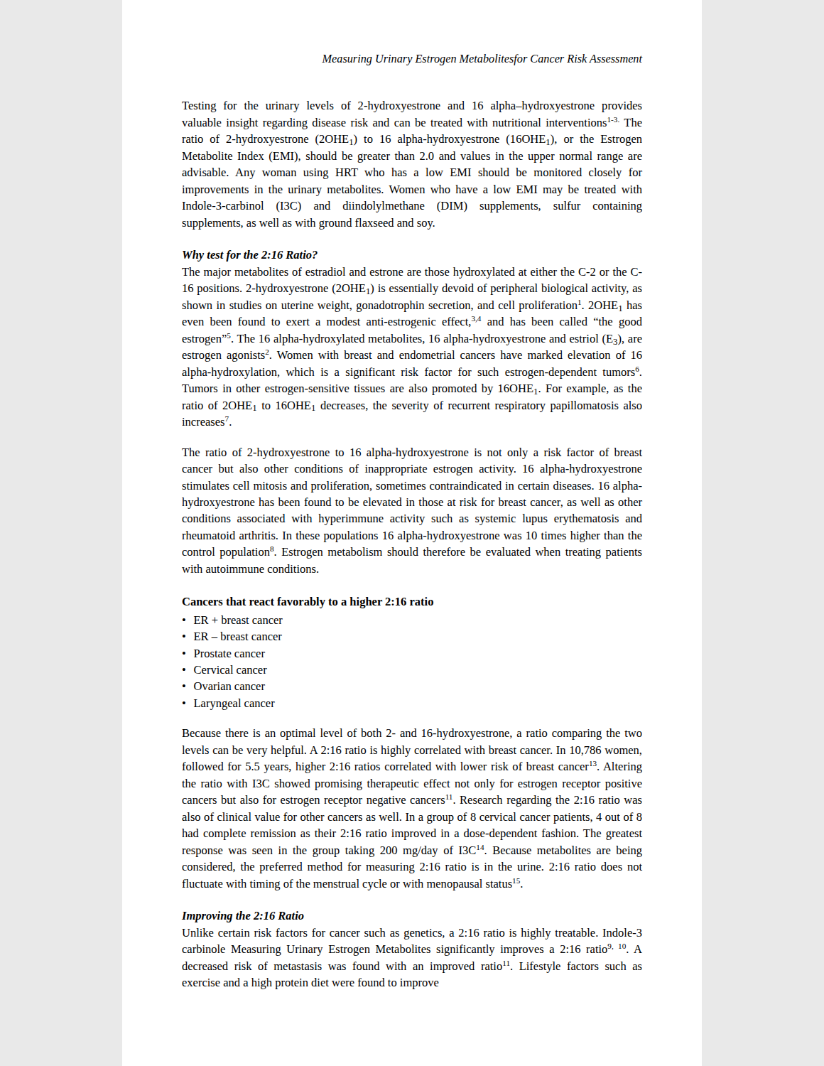Measuring Urinary Estrogen Metabolitesfor Cancer Risk Assessment
Testing for the urinary levels of 2-hydroxyestrone and 16 alpha–hydroxyestrone provides valuable insight regarding disease risk and can be treated with nutritional interventions1-3. The ratio of 2-hydroxyestrone (2OHE1) to 16 alpha-hydroxyestrone (16OHE1), or the Estrogen Metabolite Index (EMI), should be greater than 2.0 and values in the upper normal range are advisable. Any woman using HRT who has a low EMI should be monitored closely for improvements in the urinary metabolites. Women who have a low EMI may be treated with Indole-3-carbinol (I3C) and diindolylmethane (DIM) supplements, sulfur containing supplements, as well as with ground flaxseed and soy.
Why test for the 2:16 Ratio?
The major metabolites of estradiol and estrone are those hydroxylated at either the C-2 or the C-16 positions. 2-hydroxyestrone (2OHE1) is essentially devoid of peripheral biological activity, as shown in studies on uterine weight, gonadotrophin secretion, and cell proliferation1. 2OHE1 has even been found to exert a modest anti-estrogenic effect,3,4 and has been called “the good estrogen”5. The 16 alpha-hydroxylated metabolites, 16 alpha-hydroxyestrone and estriol (E3), are estrogen agonists2. Women with breast and endometrial cancers have marked elevation of 16 alpha-hydroxylation, which is a significant risk factor for such estrogen-dependent tumors6. Tumors in other estrogen-sensitive tissues are also promoted by 16OHE1. For example, as the ratio of 2OHE1 to 16OHE1 decreases, the severity of recurrent respiratory papillomatosis also increases7.
The ratio of 2-hydroxyestrone to 16 alpha-hydroxyestrone is not only a risk factor of breast cancer but also other conditions of inappropriate estrogen activity. 16 alpha-hydroxyestrone stimulates cell mitosis and proliferation, sometimes contraindicated in certain diseases. 16 alpha-hydroxyestrone has been found to be elevated in those at risk for breast cancer, as well as other conditions associated with hyperimmune activity such as systemic lupus erythematosis and rheumatoid arthritis. In these populations 16 alpha-hydroxyestrone was 10 times higher than the control population8. Estrogen metabolism should therefore be evaluated when treating patients with autoimmune conditions.
Cancers that react favorably to a higher 2:16 ratio
ER + breast cancer
ER – breast cancer
Prostate cancer
Cervical cancer
Ovarian cancer
Laryngeal cancer
Because there is an optimal level of both 2- and 16-hydroxyestrone, a ratio comparing the two levels can be very helpful. A 2:16 ratio is highly correlated with breast cancer. In 10,786 women, followed for 5.5 years, higher 2:16 ratios correlated with lower risk of breast cancer13. Altering the ratio with I3C showed promising therapeutic effect not only for estrogen receptor positive cancers but also for estrogen receptor negative cancers11. Research regarding the 2:16 ratio was also of clinical value for other cancers as well. In a group of 8 cervical cancer patients, 4 out of 8 had complete remission as their 2:16 ratio improved in a dose-dependent fashion. The greatest response was seen in the group taking 200 mg/day of I3C14. Because metabolites are being considered, the preferred method for measuring 2:16 ratio is in the urine. 2:16 ratio does not fluctuate with timing of the menstrual cycle or with menopausal status15.
Improving the 2:16 Ratio
Unlike certain risk factors for cancer such as genetics, a 2:16 ratio is highly treatable. Indole-3 carbinole Measuring Urinary Estrogen Metabolites significantly improves a 2:16 ratio9, 10. A decreased risk of metastasis was found with an improved ratio11. Lifestyle factors such as exercise and a high protein diet were found to improve